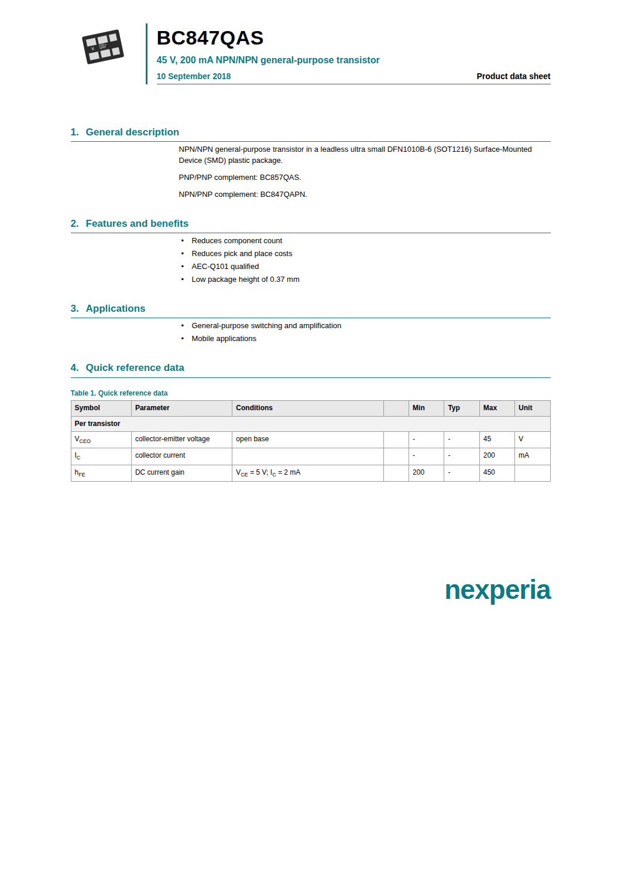X QAS h-FE-a
BC847QAS
45 V, 200 mA NPN/NPN general-purpose transistor
10 September 2018 Product data sheet
1. General description
NPN/NPN general-purpose transistor in a leadless ultra small DFN1010B-6 (SOT1216) Surface-Mounted Device (SMD) plastic package.
PNP/PNP complement: BC857QAS.
NPN/PNP complement: BC847QAPN.
2. Features and benefits
Reduces component count
Reduces pick and place costs
AEC-Q101 qualified
Low package height of 0.37 mm
3. Applications
General-purpose switching and amplification
Mobile applications
4. Quick reference data
Table 1. Quick reference data
| Symbol | Parameter | Conditions | | Min | Typ | Max | Unit |
| --- | --- | --- | --- | --- | --- | --- | --- |
| Per transistor |
| V CEO | collector-emitter voltage | open base | | - | - | 45 | V |
| I C | collector current | | | - | - | 200 | mA |
| h FE | DC current gain | V CE = 5 V; I C = 2 mA | | 200 | - | 450 | |
nexperia